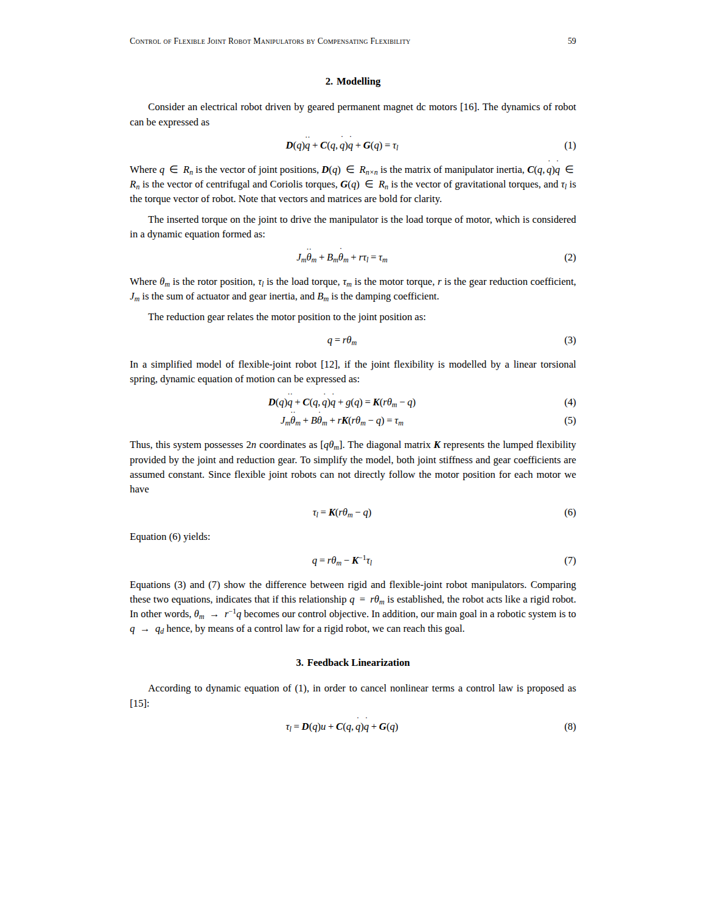Control of Flexible Joint Robot Manipulators by Compensating Flexibility 59
2. Modelling
Consider an electrical robot driven by geared permanent magnet dc motors [16]. The dynamics of robot can be expressed as
D(q)··q+C(q, ·q)·q+G(q)=τl (1)
Where q ∈ Rn is the vector of joint positions, D(q) ∈ Rn×n is the matrix of manipulator inertia, C(q, ·q)·q ∈ Rn is the vector of centrifugal and Coriolis torques, G(q) ∈ Rn is the vector of gravitational torques, and τl is the torque vector of robot. Note that vectors and matrices are bold for clarity.
The inserted torque on the joint to drive the manipulator is the load torque of motor, which is considered in a dynamic equation formed as:
Jm··θm+Bm·θm+rτl=τm (2)
Where θm is the rotor position, τl is the load torque, τm is the motor torque, r is the gear reduction coefficient, Jm is the sum of actuator and gear inertia, and Bm is the damping coefficient.
The reduction gear relates the motor position to the joint position as:
q=rθm (3)
In a simplified model of flexible-joint robot [12], if the joint flexibility is modelled by a linear torsional spring, dynamic equation of motion can be expressed as:
D(q)··q+C(q, ·q)·q+g(q)=K(rθm−q) (4)
Jm··θm+B·θm+rK(rθm−q)=τm (5)
Thus, this system possesses 2n coordinates as [qθm]. The diagonal matrix K represents the lumped flexibility provided by the joint and reduction gear. To simplify the model, both joint stiffness and gear coefficients are assumed constant. Since flexible joint robots can not directly follow the motor position for each motor we have
τl=K(rθm−q) (6)
Equation (6) yields:
q=rθm−K−1τl (7)
Equations (3) and (7) show the difference between rigid and flexible-joint robot manipulators. Comparing these two equations, indicates that if this relationship q = rθm is established, the robot acts like a rigid robot. In other words, θm → r−1q becomes our control objective. In addition, our main goal in a robotic system is to q → qd hence, by means of a control law for a rigid robot, we can reach this goal.
3. Feedback Linearization
According to dynamic equation of (1), in order to cancel nonlinear terms a control law is proposed as [15]:
τl=D(q)u+C(q, ·q)·q+G(q) (8)